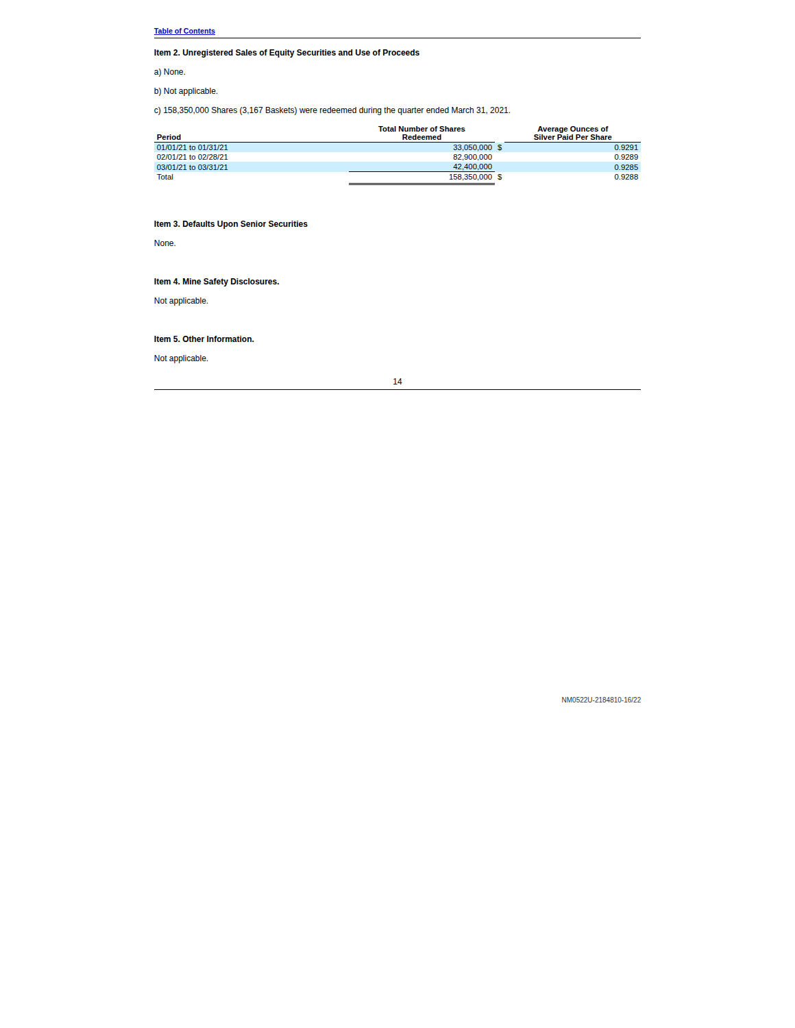Table of Contents
Item 2. Unregistered Sales of Equity Securities and Use of Proceeds
a) None.
b) Not applicable.
c) 158,350,000 Shares (3,167 Baskets) were redeemed during the quarter ended March 31, 2021.
| Period | Total Number of Shares Redeemed | | Average Ounces of Silver Paid Per Share |
| --- | --- | --- | --- |
| 01/01/21 to 01/31/21 | 33,050,000 | $ | 0.9291 |
| 02/01/21 to 02/28/21 | 82,900,000 | | 0.9289 |
| 03/01/21 to 03/31/21 | 42,400,000 | | 0.9285 |
| Total | 158,350,000 | $ | 0.9288 |
Item 3. Defaults Upon Senior Securities
None.
Item 4. Mine Safety Disclosures.
Not applicable.
Item 5. Other Information.
Not applicable.
14
NM0522U-2184810-16/22